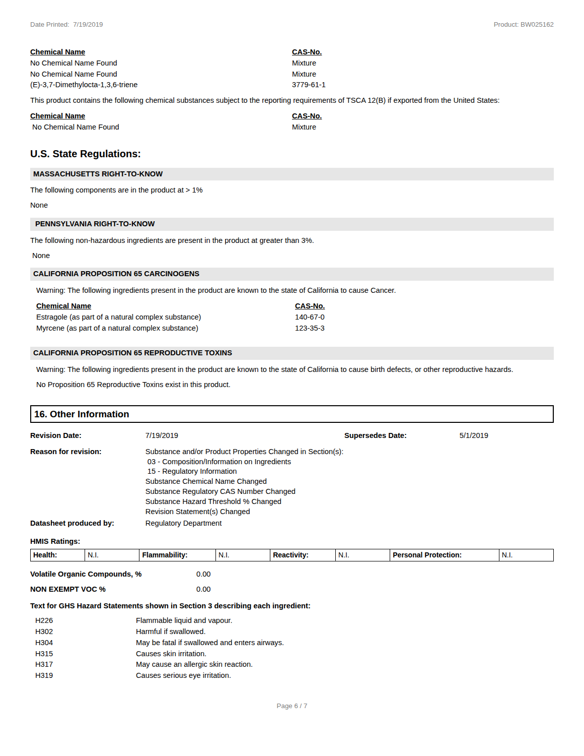Date Printed: 7/19/2019
Product: BW025162
| Chemical Name | CAS-No. |
| No Chemical Name Found | Mixture |
| No Chemical Name Found | Mixture |
| (E)-3,7-Dimethylocta-1,3,6-triene | 3779-61-1 |
This product contains the following chemical substances subject to the reporting requirements of TSCA 12(B) if exported from the United States:
| Chemical Name | CAS-No. |
| No Chemical Name Found | Mixture |
U.S. State Regulations:
MASSACHUSETTS RIGHT-TO-KNOW
The following components are in the product at > 1%
None
PENNSYLVANIA RIGHT-TO-KNOW
The following non-hazardous ingredients are present in the product at greater than 3%.
None
CALIFORNIA PROPOSITION 65 CARCINOGENS
Warning: The following ingredients present in the product are known to the state of California to cause Cancer.
| Chemical Name | CAS-No. |
| Estragole (as part of a natural complex substance) | 140-67-0 |
| Myrcene (as part of a natural complex substance) | 123-35-3 |
CALIFORNIA PROPOSITION 65 REPRODUCTIVE TOXINS
Warning: The following ingredients present in the product are known to the state of California to cause birth defects, or other reproductive hazards.
No Proposition 65 Reproductive Toxins exist in this product.
16. Other Information
| Revision Date: | 7/19/2019 | Supersedes Date: | 5/1/2019 |
| Reason for revision: | Substance and/or Product Properties Changed in Section(s): 03 - Composition/Information on Ingredients 15 - Regulatory Information Substance Chemical Name Changed Substance Regulatory CAS Number Changed Substance Hazard Threshold % Changed Revision Statement(s) Changed |
| Datasheet produced by: | Regulatory Department |
HMIS Ratings:
| Health: | N.I. | Flammability: | N.I. | Reactivity: | N.I. | Personal Protection: | N.I. |
Volatile Organic Compounds, %
0.00
NON EXEMPT VOC %
0.00
Text for GHS Hazard Statements shown in Section 3 describing each ingredient:
| H226 | Flammable liquid and vapour. |
| H302 | Harmful if swallowed. |
| H304 | May be fatal if swallowed and enters airways. |
| H315 | Causes skin irritation. |
| H317 | May cause an allergic skin reaction. |
| H319 | Causes serious eye irritation. |
Page 6 / 7